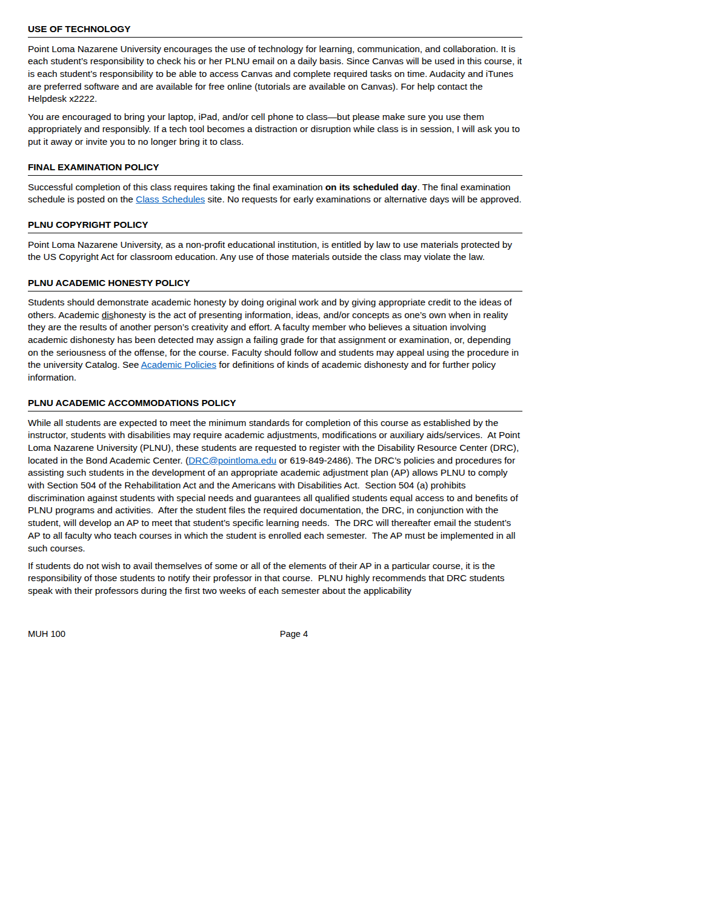Use of Technology
Point Loma Nazarene University encourages the use of technology for learning, communication, and collaboration. It is each student’s responsibility to check his or her PLNU email on a daily basis. Since Canvas will be used in this course, it is each student’s responsibility to be able to access Canvas and complete required tasks on time. Audacity and iTunes are preferred software and are available for free online (tutorials are available on Canvas). For help contact the Helpdesk x2222.
You are encouraged to bring your laptop, iPad, and/or cell phone to class—but please make sure you use them appropriately and responsibly. If a tech tool becomes a distraction or disruption while class is in session, I will ask you to put it away or invite you to no longer bring it to class.
Final Examination Policy
Successful completion of this class requires taking the final examination on its scheduled day. The final examination schedule is posted on the Class Schedules site. No requests for early examinations or alternative days will be approved.
PLNU Copyright Policy
Point Loma Nazarene University, as a non-profit educational institution, is entitled by law to use materials protected by the US Copyright Act for classroom education. Any use of those materials outside the class may violate the law.
PLNU Academic Honesty Policy
Students should demonstrate academic honesty by doing original work and by giving appropriate credit to the ideas of others. Academic dishonesty is the act of presenting information, ideas, and/or concepts as one’s own when in reality they are the results of another person’s creativity and effort. A faculty member who believes a situation involving academic dishonesty has been detected may assign a failing grade for that assignment or examination, or, depending on the seriousness of the offense, for the course. Faculty should follow and students may appeal using the procedure in the university Catalog. See Academic Policies for definitions of kinds of academic dishonesty and for further policy information.
PLNU Academic Accommodations Policy
While all students are expected to meet the minimum standards for completion of this course as established by the instructor, students with disabilities may require academic adjustments, modifications or auxiliary aids/services. At Point Loma Nazarene University (PLNU), these students are requested to register with the Disability Resource Center (DRC), located in the Bond Academic Center. (DRC@pointloma.edu or 619-849-2486). The DRC’s policies and procedures for assisting such students in the development of an appropriate academic adjustment plan (AP) allows PLNU to comply with Section 504 of the Rehabilitation Act and the Americans with Disabilities Act. Section 504 (a) prohibits discrimination against students with special needs and guarantees all qualified students equal access to and benefits of PLNU programs and activities. After the student files the required documentation, the DRC, in conjunction with the student, will develop an AP to meet that student’s specific learning needs. The DRC will thereafter email the student’s AP to all faculty who teach courses in which the student is enrolled each semester. The AP must be implemented in all such courses.
If students do not wish to avail themselves of some or all of the elements of their AP in a particular course, it is the responsibility of those students to notify their professor in that course. PLNU highly recommends that DRC students speak with their professors during the first two weeks of each semester about the applicability
MUH 100 Page 4